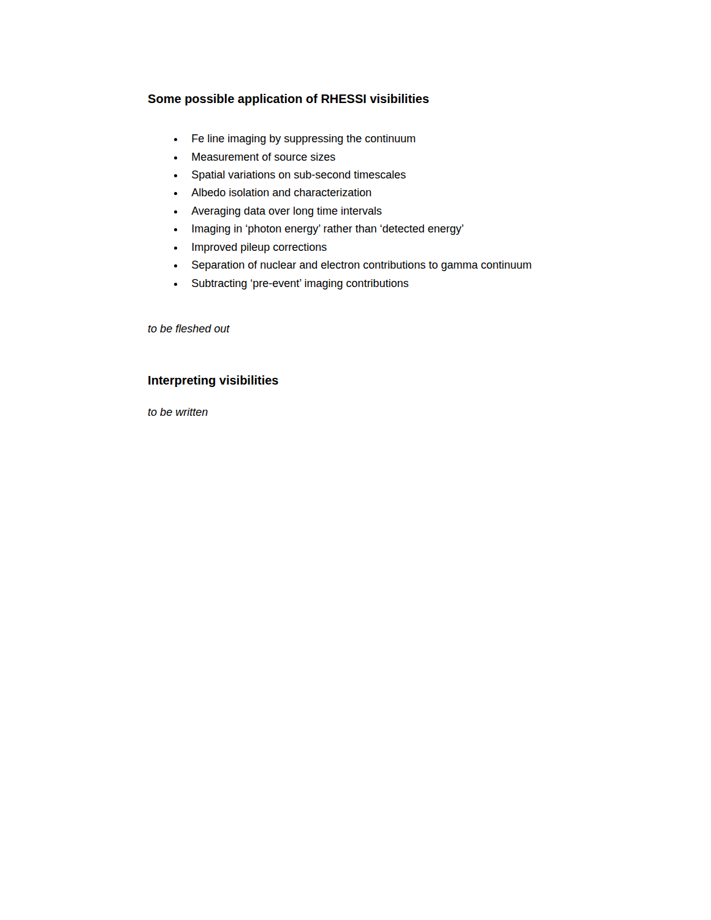Some possible application of RHESSI visibilities
Fe line imaging by suppressing the continuum
Measurement of source sizes
Spatial variations on sub-second timescales
Albedo isolation and characterization
Averaging data over long time intervals
Imaging in ‘photon energy’ rather than ‘detected energy’
Improved pileup corrections
Separation of nuclear and electron contributions to gamma continuum
Subtracting ‘pre-event’ imaging contributions
to be fleshed out
Interpreting visibilities
to be written